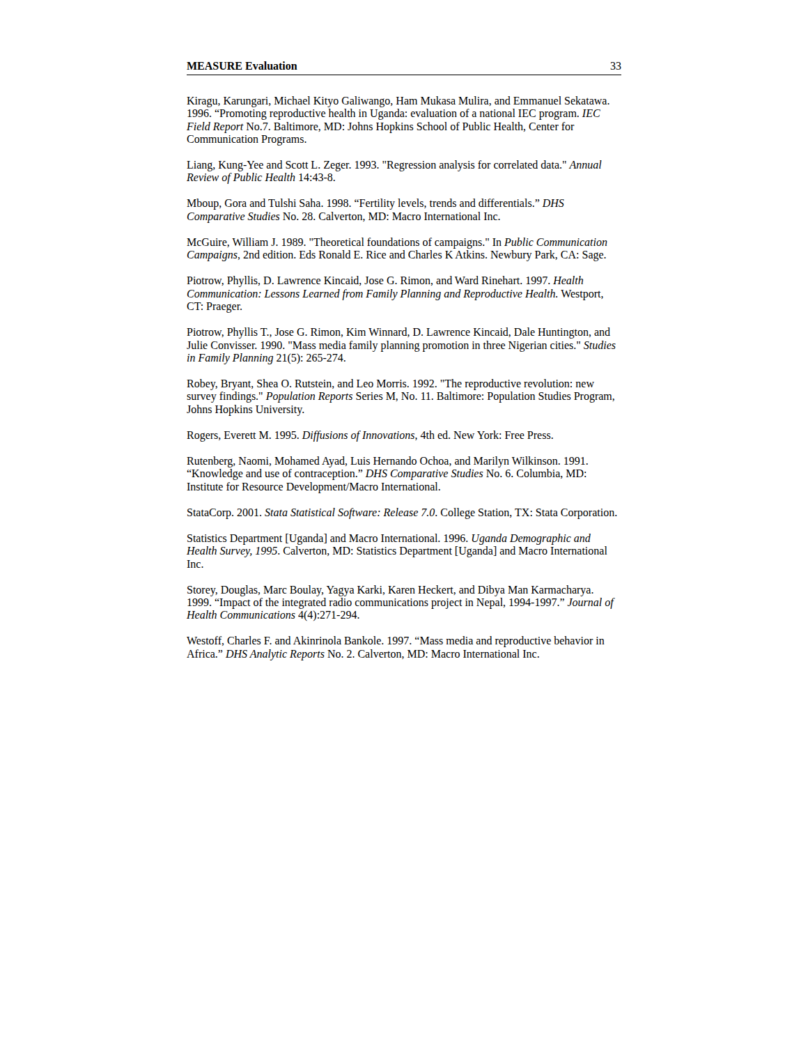MEASURE Evaluation 33
Kiragu, Karungari, Michael Kityo Galiwango, Ham Mukasa Mulira, and Emmanuel Sekatawa. 1996. “Promoting reproductive health in Uganda: evaluation of a national IEC program. IEC Field Report No.7. Baltimore, MD: Johns Hopkins School of Public Health, Center for Communication Programs.
Liang, Kung-Yee and Scott L. Zeger. 1993. "Regression analysis for correlated data." Annual Review of Public Health 14:43-8.
Mboup, Gora and Tulshi Saha. 1998. “Fertility levels, trends and differentials.” DHS Comparative Studies No. 28. Calverton, MD: Macro International Inc.
McGuire, William J. 1989. "Theoretical foundations of campaigns." In Public Communication Campaigns, 2nd edition. Eds Ronald E. Rice and Charles K Atkins. Newbury Park, CA: Sage.
Piotrow, Phyllis, D. Lawrence Kincaid, Jose G. Rimon, and Ward Rinehart. 1997. Health Communication: Lessons Learned from Family Planning and Reproductive Health. Westport, CT: Praeger.
Piotrow, Phyllis T., Jose G. Rimon, Kim Winnard, D. Lawrence Kincaid, Dale Huntington, and Julie Convisser. 1990. "Mass media family planning promotion in three Nigerian cities." Studies in Family Planning 21(5): 265-274.
Robey, Bryant, Shea O. Rutstein, and Leo Morris. 1992. "The reproductive revolution: new survey findings." Population Reports Series M, No. 11. Baltimore: Population Studies Program, Johns Hopkins University.
Rogers, Everett M. 1995. Diffusions of Innovations, 4th ed. New York: Free Press.
Rutenberg, Naomi, Mohamed Ayad, Luis Hernando Ochoa, and Marilyn Wilkinson. 1991. “Knowledge and use of contraception.” DHS Comparative Studies No. 6. Columbia, MD: Institute for Resource Development/Macro International.
StataCorp. 2001. Stata Statistical Software: Release 7.0. College Station, TX: Stata Corporation.
Statistics Department [Uganda] and Macro International. 1996. Uganda Demographic and Health Survey, 1995. Calverton, MD: Statistics Department [Uganda] and Macro International Inc.
Storey, Douglas, Marc Boulay, Yagya Karki, Karen Heckert, and Dibya Man Karmacharya. 1999. “Impact of the integrated radio communications project in Nepal, 1994-1997.” Journal of Health Communications 4(4):271-294.
Westoff, Charles F. and Akinrinola Bankole. 1997. “Mass media and reproductive behavior in Africa.” DHS Analytic Reports No. 2. Calverton, MD: Macro International Inc.